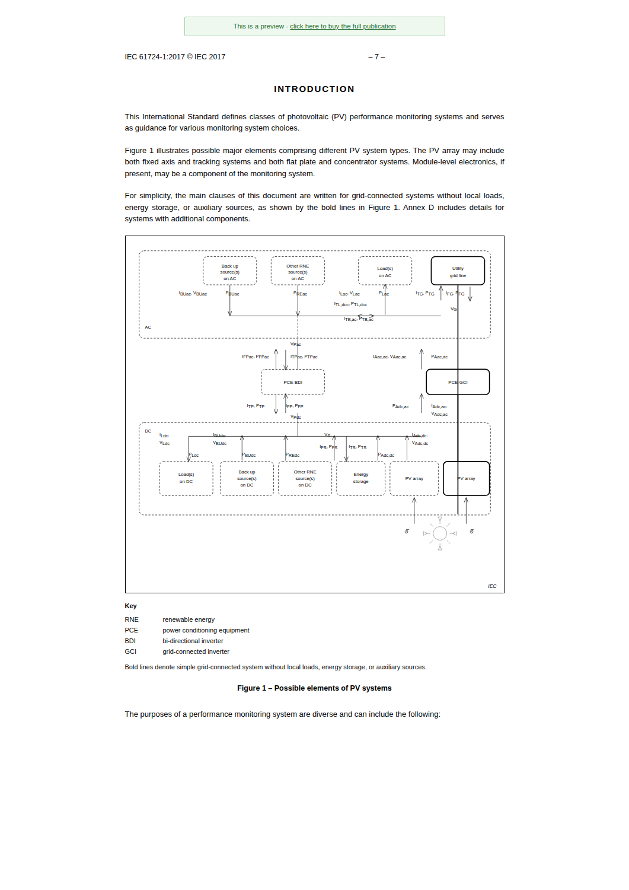This is a preview - click here to buy the full publication
IEC 61724-1:2017 © IEC 2017
– 7 –
INTRODUCTION
This International Standard defines classes of photovoltaic (PV) performance monitoring systems and serves as guidance for various monitoring system choices.
Figure 1 illustrates possible major elements comprising different PV system types. The PV array may include both fixed axis and tracking systems and both flat plate and concentrator systems. Module-level electronics, if present, may be a component of the monitoring system.
For simplicity, the main clauses of this document are written for grid-connected systems without local loads, energy storage, or auxiliary sources, as shown by the bold lines in Figure 1. Annex D includes details for systems with additional components.
AC Back up source(s) on AC Other RNE source(s) on AC Load(s) on AC Utility grid line IBUac, VBUac PBUac PREac ILac, VLac PLac ITG, PTG IFG, PFG ITL,dcc, PTL,dcc VG ITB,ac, PTB,ac VPac IFPac, PFPac ITPac, PTPac IAac,ac, VAac,ac PAac,ac PCE-BDI PCE-GCI ITP, PTP IFP, PFP VPdc PAdc,ac IAdc,ac, VAdc,ac DC ILdc, VLdc PLdc IBUdc, VBUdc PBUdc PREdc VS, IFS, PFS ITS, PTS PAdc,dc IAdc,dc, VAdc,dc Load(s) on DC Back up source(s) on DC Other RNE source(s) on DC Energy storage PV array PV array GI GI
IEC
Key
| RNE | renewable energy |
| PCE | power conditioning equipment |
| BDI | bi-directional inverter |
| GCI | grid-connected inverter |
Bold lines denote simple grid-connected system without local loads, energy storage, or auxiliary sources.
Figure 1 – Possible elements of PV systems
The purposes of a performance monitoring system are diverse and can include the following: